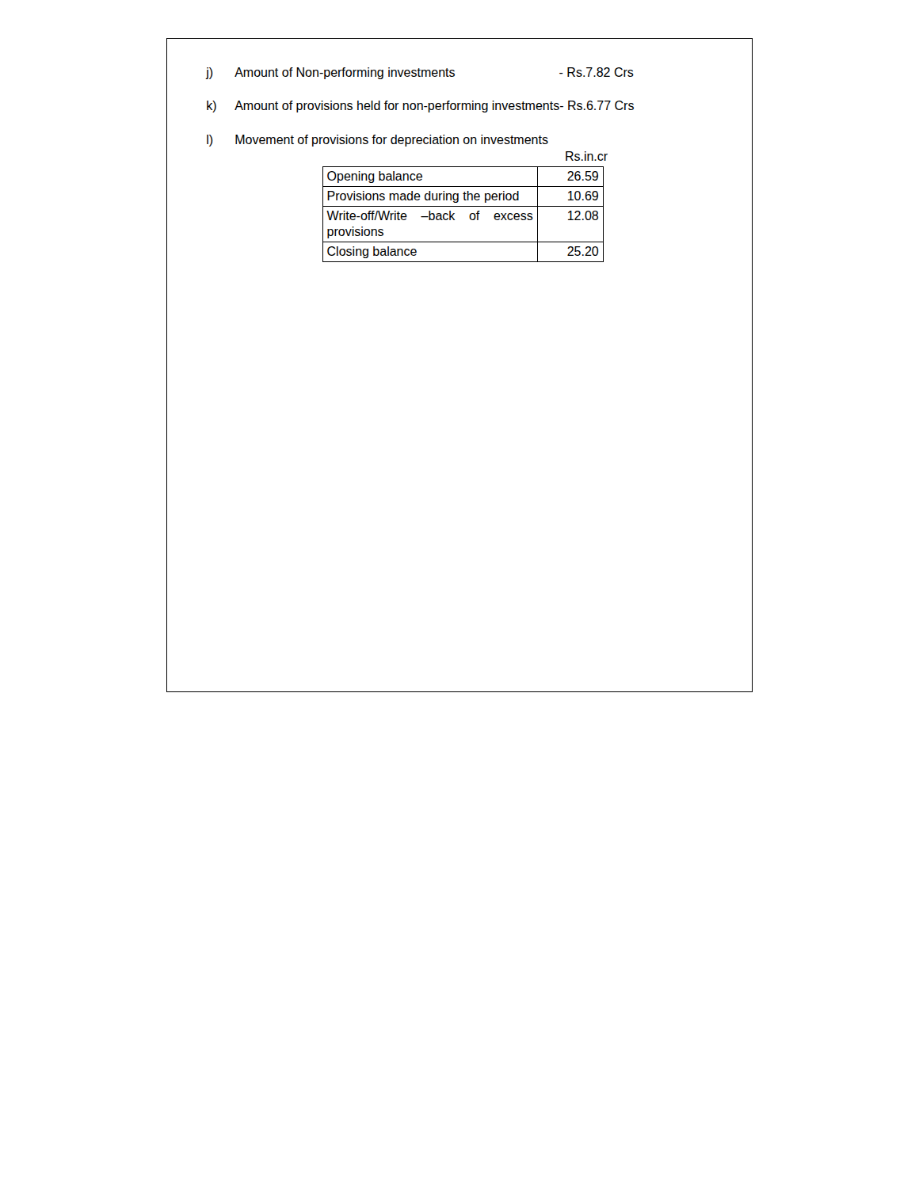j)
Amount of Non-performing investments - Rs.7.82 Crs
k)
Amount of provisions held for non-performing investments - Rs.6.77 Crs
l)
Movement of provisions for depreciation on investments
Rs.in.cr
| Opening balance | 26.59 |
| Provisions made during the period | 10.69 |
| Write-off/Write –back of excess provisions | 12.08 |
| Closing balance | 25.20 |